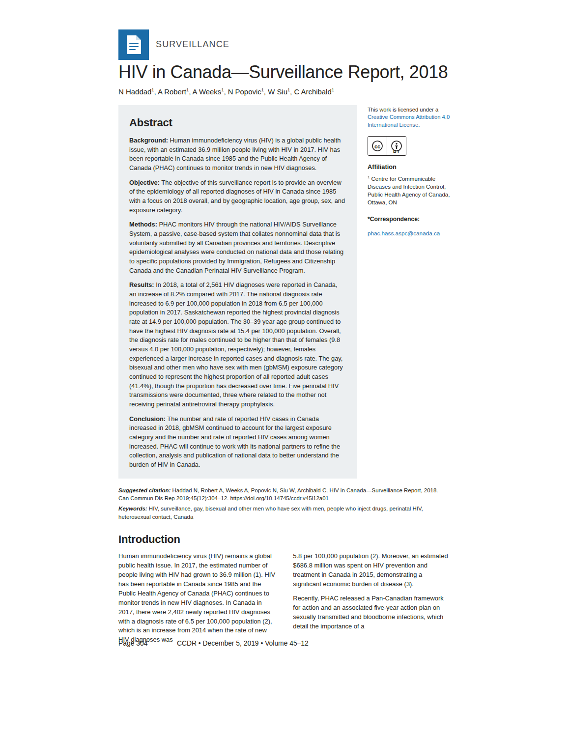SURVEILLANCE
HIV in Canada—Surveillance Report, 2018
N Haddad1, A Robert1, A Weeks1, N Popovic1, W Siu1, C Archibald1
Abstract
Background: Human immunodeficiency virus (HIV) is a global public health issue, with an estimated 36.9 million people living with HIV in 2017. HIV has been reportable in Canada since 1985 and the Public Health Agency of Canada (PHAC) continues to monitor trends in new HIV diagnoses.
Objective: The objective of this surveillance report is to provide an overview of the epidemiology of all reported diagnoses of HIV in Canada since 1985 with a focus on 2018 overall, and by geographic location, age group, sex, and exposure category.
Methods: PHAC monitors HIV through the national HIV/AIDS Surveillance System, a passive, case-based system that collates nonnominal data that is voluntarily submitted by all Canadian provinces and territories. Descriptive epidemiological analyses were conducted on national data and those relating to specific populations provided by Immigration, Refugees and Citizenship Canada and the Canadian Perinatal HIV Surveillance Program.
Results: In 2018, a total of 2,561 HIV diagnoses were reported in Canada, an increase of 8.2% compared with 2017. The national diagnosis rate increased to 6.9 per 100,000 population in 2018 from 6.5 per 100,000 population in 2017. Saskatchewan reported the highest provincial diagnosis rate at 14.9 per 100,000 population. The 30–39 year age group continued to have the highest HIV diagnosis rate at 15.4 per 100,000 population. Overall, the diagnosis rate for males continued to be higher than that of females (9.8 versus 4.0 per 100,000 population, respectively); however, females experienced a larger increase in reported cases and diagnosis rate. The gay, bisexual and other men who have sex with men (gbMSM) exposure category continued to represent the highest proportion of all reported adult cases (41.4%), though the proportion has decreased over time. Five perinatal HIV transmissions were documented, three where related to the mother not receiving perinatal antiretroviral therapy prophylaxis.
Conclusion: The number and rate of reported HIV cases in Canada increased in 2018, gbMSM continued to account for the largest exposure category and the number and rate of reported HIV cases among women increased. PHAC will continue to work with its national partners to refine the collection, analysis and publication of national data to better understand the burden of HIV in Canada.
This work is licensed under a Creative Commons Attribution 4.0 International License.
cc
BY
Affiliation
1 Centre for Communicable Diseases and Infection Control, Public Health Agency of Canada, Ottawa, ON
*Correspondence:
phac.hass.aspc@canada.ca
Suggested citation: Haddad N, Robert A, Weeks A, Popovic N, Siu W, Archibald C. HIV in Canada—Surveillance Report, 2018. Can Commun Dis Rep 2019;45(12):304–12. https://doi.org/10.14745/ccdr.v45i12a01
Keywords: HIV, surveillance, gay, bisexual and other men who have sex with men, people who inject drugs, perinatal HIV, heterosexual contact, Canada
Introduction
Human immunodeficiency virus (HIV) remains a global public health issue. In 2017, the estimated number of people living with HIV had grown to 36.9 million (1). HIV has been reportable in Canada since 1985 and the Public Health Agency of Canada (PHAC) continues to monitor trends in new HIV diagnoses. In Canada in 2017, there were 2,402 newly reported HIV diagnoses with a diagnosis rate of 6.5 per 100,000 population (2), which is an increase from 2014 when the rate of new HIV diagnoses was
5.8 per 100,000 population (2). Moreover, an estimated $686.8 million was spent on HIV prevention and treatment in Canada in 2015, demonstrating a significant economic burden of disease (3).
Recently, PHAC released a Pan-Canadian framework for action and an associated five-year action plan on sexually transmitted and bloodborne infections, which detail the importance of a
Page 304 CCDR • December 5, 2019 • Volume 45–12